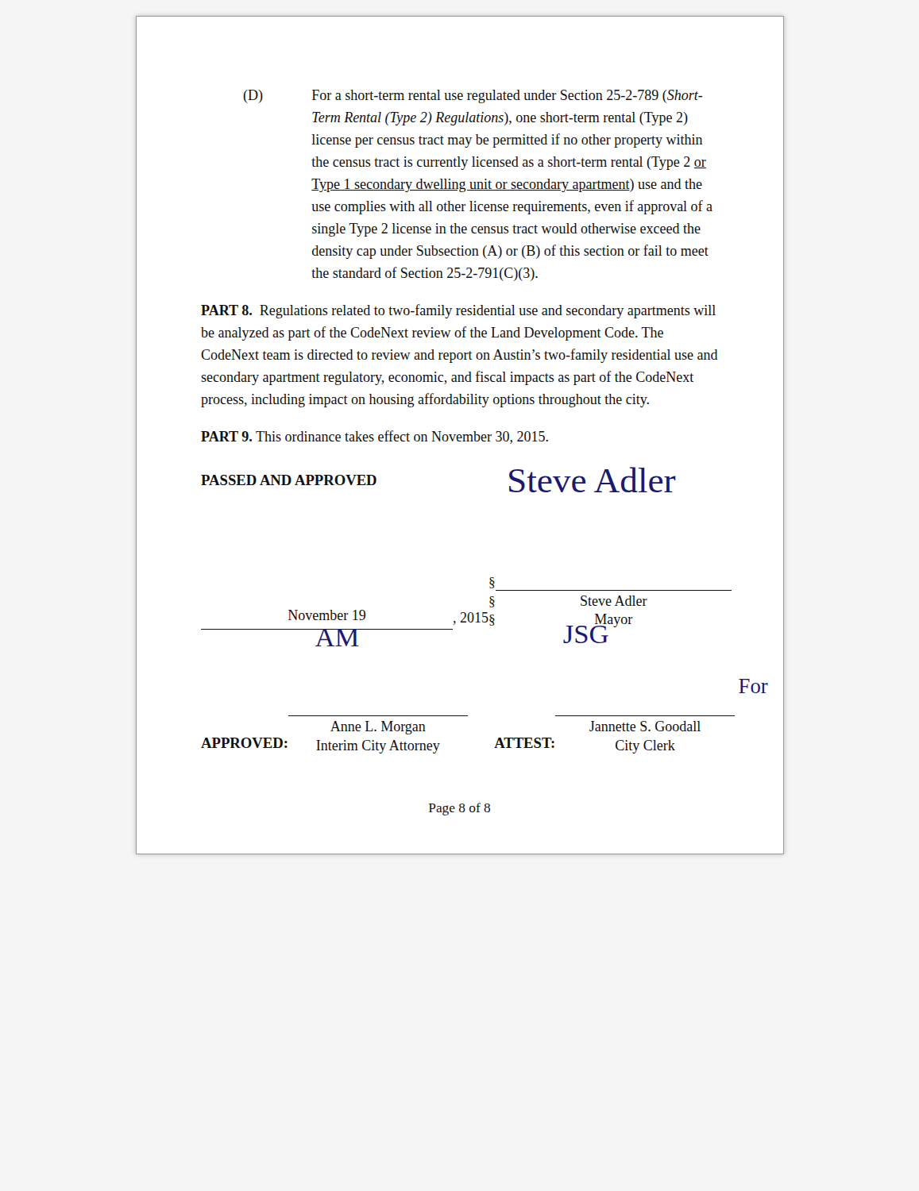(D)
For a short-term rental use regulated under Section 25-2-789 (Short-Term Rental (Type 2) Regulations), one short-term rental (Type 2) license per census tract may be permitted if no other property within the census tract is currently licensed as a short-term rental (Type 2 or Type 1 secondary dwelling unit or secondary apartment) use and the use complies with all other license requirements, even if approval of a single Type 2 license in the census tract would otherwise exceed the density cap under Subsection (A) or (B) of this section or fail to meet the standard of Section 25-2-791(C)(3).
PART 8. Regulations related to two-family residential use and secondary apartments will be analyzed as part of the CodeNext review of the Land Development Code. The CodeNext team is directed to review and report on Austin’s two-family residential use and secondary apartment regulatory, economic, and fiscal impacts as part of the CodeNext process, including impact on housing affordability options throughout the city.
PART 9. This ordinance takes effect on November 30, 2015.
PASSED AND APPROVED
| November 19 | , 2015 | § § § | Steve Adler Steve Adler Mayor |
| APPROVED: | AM Anne L. Morgan Interim City Attorney | ATTEST: | JSG For Jannette S. Goodall City Clerk |
Page 8 of 8